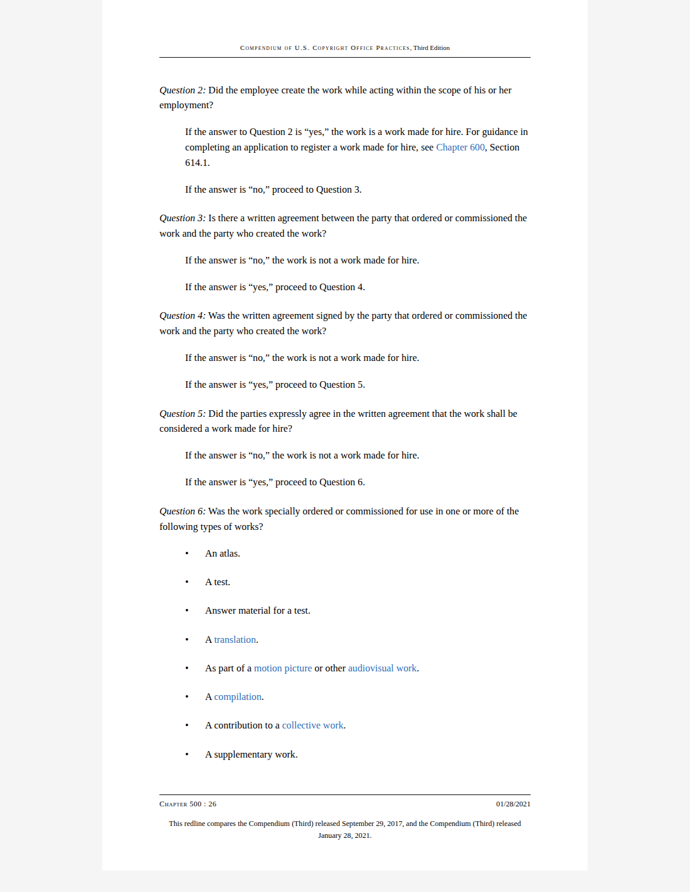Compendium of U.S. Copyright Office Practices, Third Edition
Question 2: Did the employee create the work while acting within the scope of his or her employment?
If the answer to Question 2 is “yes,” the work is a work made for hire. For guidance in completing an application to register a work made for hire, see Chapter 600, Section 614.1.
If the answer is “no,” proceed to Question 3.
Question 3: Is there a written agreement between the party that ordered or commissioned the work and the party who created the work?
If the answer is “no,” the work is not a work made for hire.
If the answer is “yes,” proceed to Question 4.
Question 4: Was the written agreement signed by the party that ordered or commissioned the work and the party who created the work?
If the answer is “no,” the work is not a work made for hire.
If the answer is “yes,” proceed to Question 5.
Question 5: Did the parties expressly agree in the written agreement that the work shall be considered a work made for hire?
If the answer is “no,” the work is not a work made for hire.
If the answer is “yes,” proceed to Question 6.
Question 6: Was the work specially ordered or commissioned for use in one or more of the following types of works?
An atlas.
A test.
Answer material for a test.
A translation.
As part of a motion picture or other audiovisual work.
A compilation.
A contribution to a collective work.
A supplementary work.
Chapter 500 : 26 01/28/2021
This redline compares the Compendium (Third) released September 29, 2017, and the Compendium (Third) released January 28, 2021.